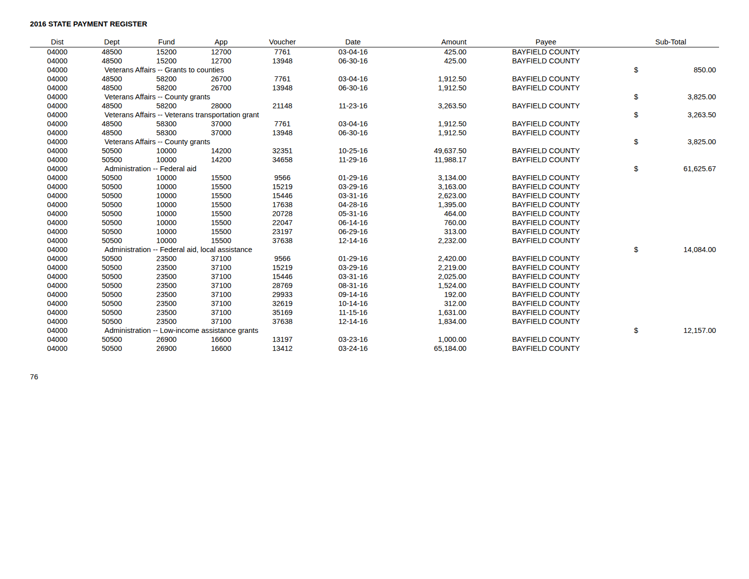2016 STATE PAYMENT REGISTER
| Dist | Dept | Fund | App | Voucher | Date | Amount | Payee | Sub-Total |
| --- | --- | --- | --- | --- | --- | --- | --- | --- |
| 04000 | 48500 | 15200 | 12700 | 7761 | 03-04-16 | 425.00 | BAYFIELD COUNTY | | |
| 04000 | 48500 | 15200 | 12700 | 13948 | 06-30-16 | 425.00 | BAYFIELD COUNTY | | |
| 04000 | Veterans Affairs -- Grants to counties | $ | 850.00 |
| 04000 | 48500 | 58200 | 26700 | 7761 | 03-04-16 | 1,912.50 | BAYFIELD COUNTY | | |
| 04000 | 48500 | 58200 | 26700 | 13948 | 06-30-16 | 1,912.50 | BAYFIELD COUNTY | | |
| 04000 | Veterans Affairs -- County grants | $ | 3,825.00 |
| 04000 | 48500 | 58200 | 28000 | 21148 | 11-23-16 | 3,263.50 | BAYFIELD COUNTY | | |
| 04000 | Veterans Affairs -- Veterans transportation grant | $ | 3,263.50 |
| 04000 | 48500 | 58300 | 37000 | 7761 | 03-04-16 | 1,912.50 | BAYFIELD COUNTY | | |
| 04000 | 48500 | 58300 | 37000 | 13948 | 06-30-16 | 1,912.50 | BAYFIELD COUNTY | | |
| 04000 | Veterans Affairs -- County grants | $ | 3,825.00 |
| 04000 | 50500 | 10000 | 14200 | 32351 | 10-25-16 | 49,637.50 | BAYFIELD COUNTY | | |
| 04000 | 50500 | 10000 | 14200 | 34658 | 11-29-16 | 11,988.17 | BAYFIELD COUNTY | | |
| 04000 | Administration -- Federal aid | $ | 61,625.67 |
| 04000 | 50500 | 10000 | 15500 | 9566 | 01-29-16 | 3,134.00 | BAYFIELD COUNTY | | |
| 04000 | 50500 | 10000 | 15500 | 15219 | 03-29-16 | 3,163.00 | BAYFIELD COUNTY | | |
| 04000 | 50500 | 10000 | 15500 | 15446 | 03-31-16 | 2,623.00 | BAYFIELD COUNTY | | |
| 04000 | 50500 | 10000 | 15500 | 17638 | 04-28-16 | 1,395.00 | BAYFIELD COUNTY | | |
| 04000 | 50500 | 10000 | 15500 | 20728 | 05-31-16 | 464.00 | BAYFIELD COUNTY | | |
| 04000 | 50500 | 10000 | 15500 | 22047 | 06-14-16 | 760.00 | BAYFIELD COUNTY | | |
| 04000 | 50500 | 10000 | 15500 | 23197 | 06-29-16 | 313.00 | BAYFIELD COUNTY | | |
| 04000 | 50500 | 10000 | 15500 | 37638 | 12-14-16 | 2,232.00 | BAYFIELD COUNTY | | |
| 04000 | Administration -- Federal aid, local assistance | $ | 14,084.00 |
| 04000 | 50500 | 23500 | 37100 | 9566 | 01-29-16 | 2,420.00 | BAYFIELD COUNTY | | |
| 04000 | 50500 | 23500 | 37100 | 15219 | 03-29-16 | 2,219.00 | BAYFIELD COUNTY | | |
| 04000 | 50500 | 23500 | 37100 | 15446 | 03-31-16 | 2,025.00 | BAYFIELD COUNTY | | |
| 04000 | 50500 | 23500 | 37100 | 28769 | 08-31-16 | 1,524.00 | BAYFIELD COUNTY | | |
| 04000 | 50500 | 23500 | 37100 | 29933 | 09-14-16 | 192.00 | BAYFIELD COUNTY | | |
| 04000 | 50500 | 23500 | 37100 | 32619 | 10-14-16 | 312.00 | BAYFIELD COUNTY | | |
| 04000 | 50500 | 23500 | 37100 | 35169 | 11-15-16 | 1,631.00 | BAYFIELD COUNTY | | |
| 04000 | 50500 | 23500 | 37100 | 37638 | 12-14-16 | 1,834.00 | BAYFIELD COUNTY | | |
| 04000 | Administration -- Low-income assistance grants | $ | 12,157.00 |
| 04000 | 50500 | 26900 | 16600 | 13197 | 03-23-16 | 1,000.00 | BAYFIELD COUNTY | | |
| 04000 | 50500 | 26900 | 16600 | 13412 | 03-24-16 | 65,184.00 | BAYFIELD COUNTY | | |
76